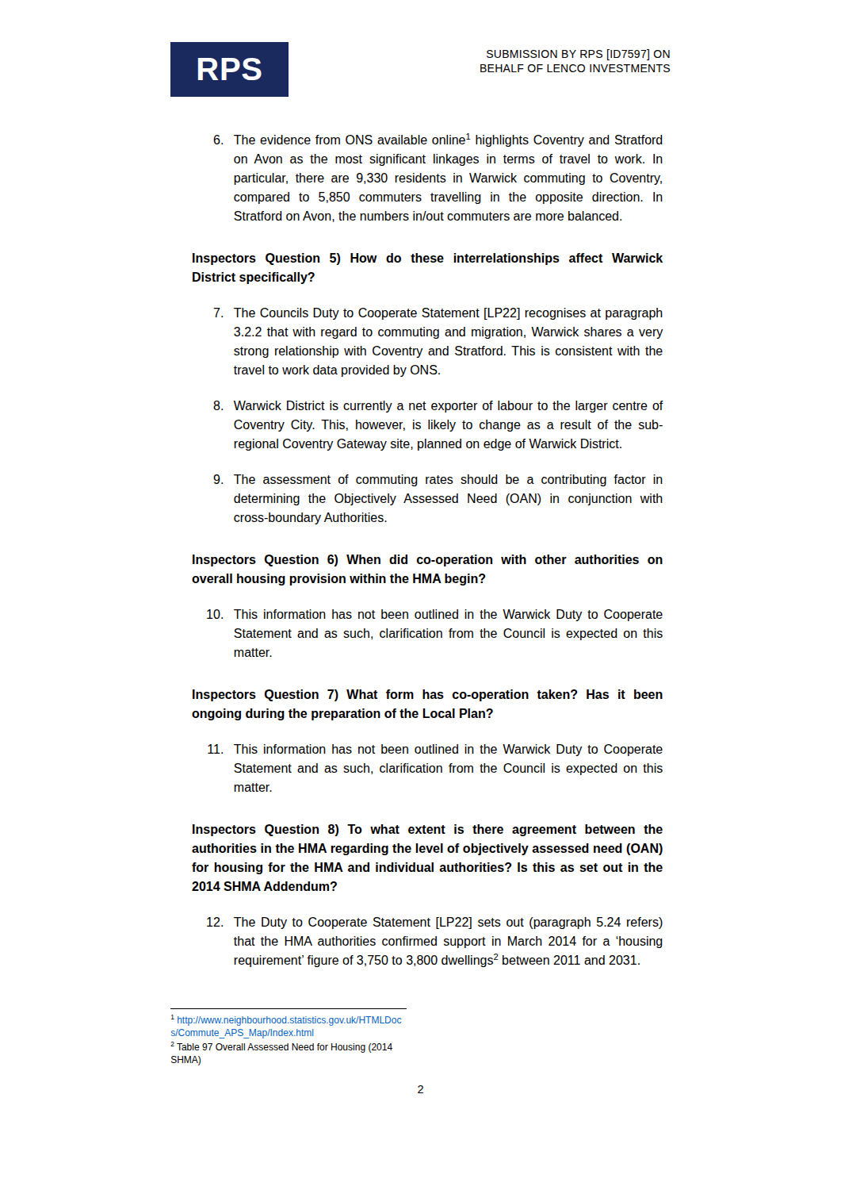RPS
SUBMISSION BY RPS [ID7597] ON
BEHALF OF LENCO INVESTMENTS
6. The evidence from ONS available online1 highlights Coventry and Stratford on Avon as the most significant linkages in terms of travel to work. In particular, there are 9,330 residents in Warwick commuting to Coventry, compared to 5,850 commuters travelling in the opposite direction. In Stratford on Avon, the numbers in/out commuters are more balanced.
Inspectors Question 5) How do these interrelationships affect Warwick District specifically?
7. The Councils Duty to Cooperate Statement [LP22] recognises at paragraph 3.2.2 that with regard to commuting and migration, Warwick shares a very strong relationship with Coventry and Stratford. This is consistent with the travel to work data provided by ONS.
8. Warwick District is currently a net exporter of labour to the larger centre of Coventry City. This, however, is likely to change as a result of the sub-regional Coventry Gateway site, planned on edge of Warwick District.
9. The assessment of commuting rates should be a contributing factor in determining the Objectively Assessed Need (OAN) in conjunction with cross-boundary Authorities.
Inspectors Question 6) When did co-operation with other authorities on overall housing provision within the HMA begin?
10. This information has not been outlined in the Warwick Duty to Cooperate Statement and as such, clarification from the Council is expected on this matter.
Inspectors Question 7) What form has co-operation taken? Has it been ongoing during the preparation of the Local Plan?
11. This information has not been outlined in the Warwick Duty to Cooperate Statement and as such, clarification from the Council is expected on this matter.
Inspectors Question 8) To what extent is there agreement between the authorities in the HMA regarding the level of objectively assessed need (OAN) for housing for the HMA and individual authorities? Is this as set out in the 2014 SHMA Addendum?
12. The Duty to Cooperate Statement [LP22] sets out (paragraph 5.24 refers) that the HMA authorities confirmed support in March 2014 for a ‘housing requirement’ figure of 3,750 to 3,800 dwellings2 between 2011 and 2031.
1 http://www.neighbourhood.statistics.gov.uk/HTMLDocs/Commute_APS_Map/Index.html
2 Table 97 Overall Assessed Need for Housing (2014 SHMA)
2